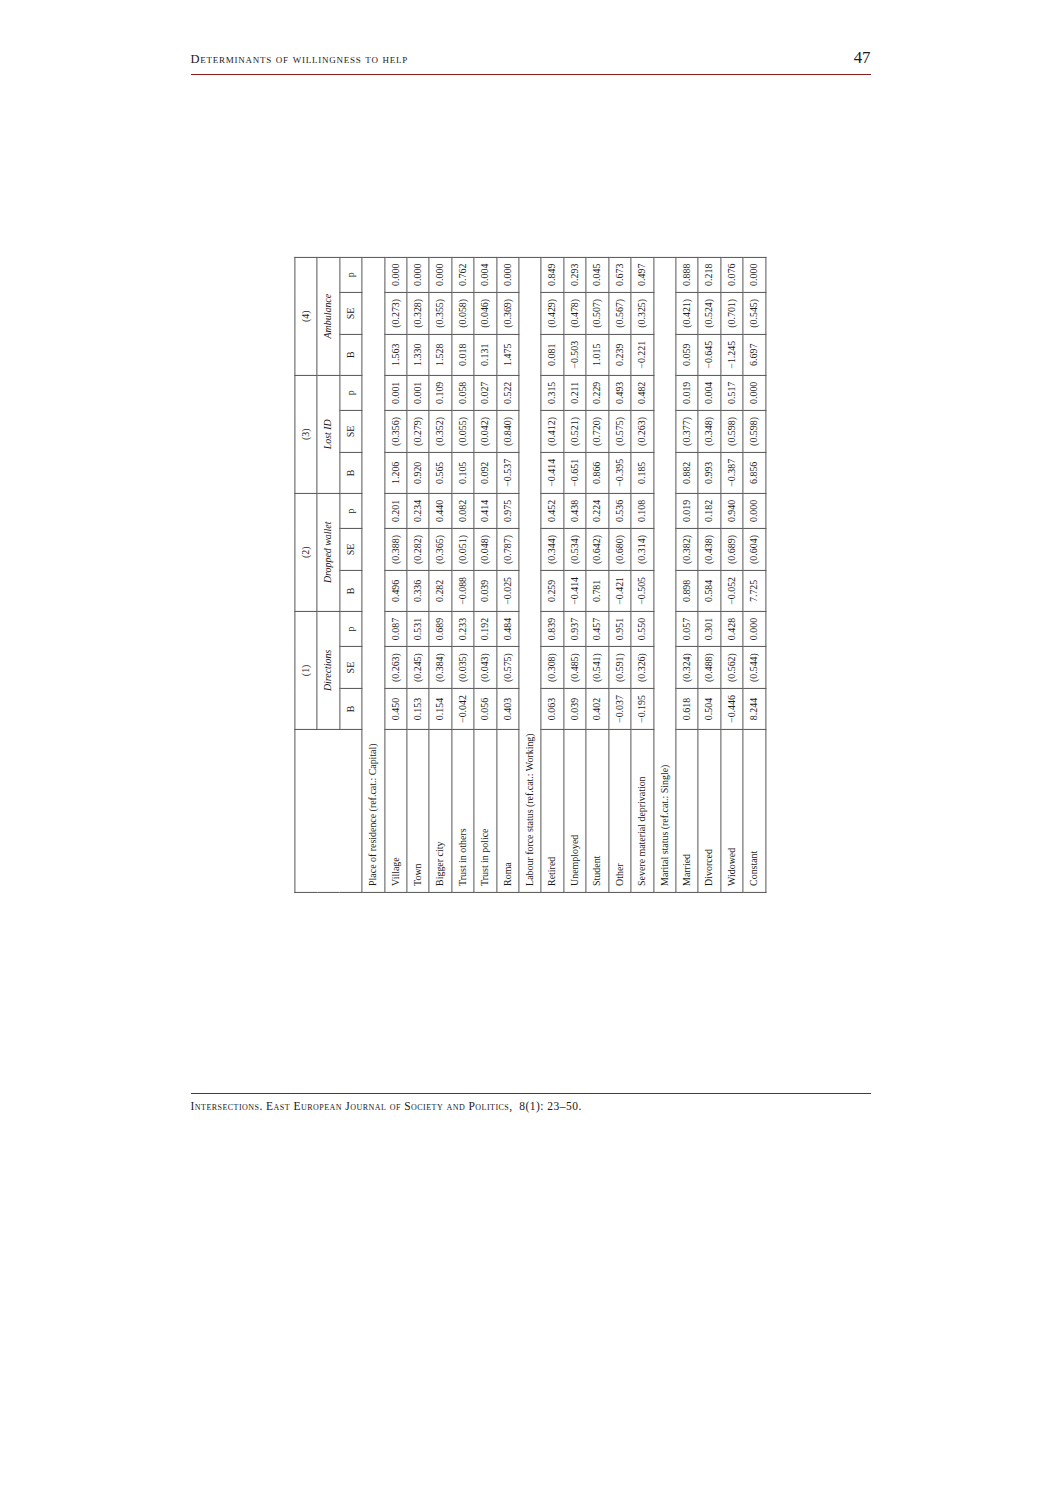Determinants of willingness to help 47
| | (1) | (2) | (3) | (4) |
| --- | --- | --- | --- | --- |
| Directions | Dropped wallet | Lost ID | Ambulance |
| B | SE | p | B | SE | p | B | SE | p | B | SE | p |
| Place of residence (ref.cat.: Capital) |
| Village | 0.450 | (0.263) | 0.087 | 0.496 | (0.388) | 0.201 | 1.206 | (0.356) | 0.001 | 1.563 | (0.273) | 0.000 |
| Town | 0.153 | (0.245) | 0.531 | 0.336 | (0.282) | 0.234 | 0.920 | (0.279) | 0.001 | 1.330 | (0.328) | 0.000 |
| Bigger city | 0.154 | (0.384) | 0.689 | 0.282 | (0.365) | 0.440 | 0.565 | (0.352) | 0.109 | 1.528 | (0.355) | 0.000 |
| Trust in others | −0.042 | (0.035) | 0.233 | −0.088 | (0.051) | 0.082 | 0.105 | (0.055) | 0.058 | 0.018 | (0.058) | 0.762 |
| Trust in police | 0.056 | (0.043) | 0.192 | 0.039 | (0.048) | 0.414 | 0.092 | (0.042) | 0.027 | 0.131 | (0.046) | 0.004 |
| Roma | 0.403 | (0.575) | 0.484 | −0.025 | (0.787) | 0.975 | −0.537 | (0.840) | 0.522 | 1.475 | (0.369) | 0.000 |
| Labour force status (ref.cat.: Working) |
| Retired | 0.063 | (0.308) | 0.839 | 0.259 | (0.344) | 0.452 | −0.414 | (0.412) | 0.315 | 0.081 | (0.429) | 0.849 |
| Unemployed | 0.039 | (0.485) | 0.937 | −0.414 | (0.534) | 0.438 | −0.651 | (0.521) | 0.211 | −0.503 | (0.478) | 0.293 |
| Student | 0.402 | (0.541) | 0.457 | 0.781 | (0.642) | 0.224 | 0.866 | (0.720) | 0.229 | 1.015 | (0.507) | 0.045 |
| Other | −0.037 | (0.591) | 0.951 | −0.421 | (0.680) | 0.536 | −0.395 | (0.575) | 0.493 | 0.239 | (0.567) | 0.673 |
| Severe material deprivation | −0.195 | (0.326) | 0.550 | −0.505 | (0.314) | 0.108 | 0.185 | (0.263) | 0.482 | −0.221 | (0.325) | 0.497 |
| Marital status (ref.cat.: Single) |
| Married | 0.618 | (0.324) | 0.057 | 0.898 | (0.382) | 0.019 | 0.882 | (0.377) | 0.019 | 0.059 | (0.421) | 0.888 |
| Divorced | 0.504 | (0.488) | 0.301 | 0.584 | (0.438) | 0.182 | 0.993 | (0.348) | 0.004 | −0.645 | (0.524) | 0.218 |
| Widowed | −0.446 | (0.562) | 0.428 | −0.052 | (0.689) | 0.940 | −0.387 | (0.598) | 0.517 | −1.245 | (0.701) | 0.076 |
| Constant | 8.244 | (0.544) | 0.000 | 7.725 | (0.604) | 0.000 | 6.856 | (0.598) | 0.000 | 6.697 | (0.545) | 0.000 |
Intersections. East European Journal of Society and Politics, 8(1): 23–50.